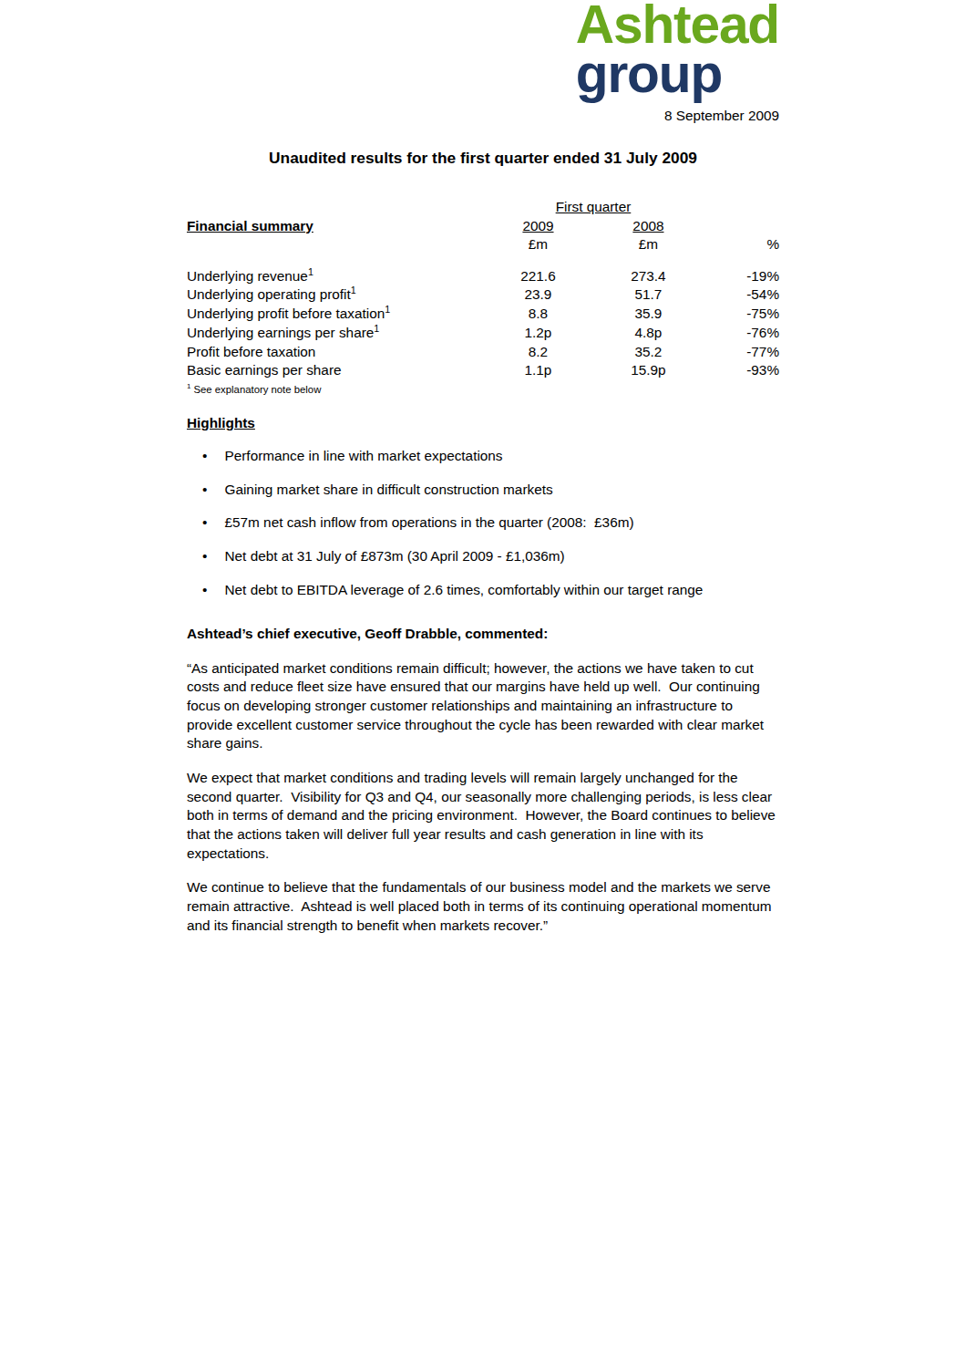Ashtead
group
8 September 2009
Unaudited results for the first quarter ended 31 July 2009
| | First quarter | |
| Financial summary | 2009 | 2008 | |
| | £m | £m | % |
| Underlying revenue 1 | 221.6 | 273.4 | -19% |
| Underlying operating profit 1 | 23.9 | 51.7 | -54% |
| Underlying profit before taxation 1 | 8.8 | 35.9 | -75% |
| Underlying earnings per share 1 | 1.2p | 4.8p | -76% |
| Profit before taxation | 8.2 | 35.2 | -77% |
| Basic earnings per share | 1.1p | 15.9p | -93% |
1 See explanatory note below
Highlights
Performance in line with market expectations
Gaining market share in difficult construction markets
£57m net cash inflow from operations in the quarter (2008: £36m)
Net debt at 31 July of £873m (30 April 2009 - £1,036m)
Net debt to EBITDA leverage of 2.6 times, comfortably within our target range
Ashtead’s chief executive, Geoff Drabble, commented:
“As anticipated market conditions remain difficult; however, the actions we have taken to cut costs and reduce fleet size have ensured that our margins have held up well. Our continuing focus on developing stronger customer relationships and maintaining an infrastructure to provide excellent customer service throughout the cycle has been rewarded with clear market share gains.
We expect that market conditions and trading levels will remain largely unchanged for the second quarter. Visibility for Q3 and Q4, our seasonally more challenging periods, is less clear both in terms of demand and the pricing environment. However, the Board continues to believe that the actions taken will deliver full year results and cash generation in line with its expectations.
We continue to believe that the fundamentals of our business model and the markets we serve remain attractive. Ashtead is well placed both in terms of its continuing operational momentum and its financial strength to benefit when markets recover.”